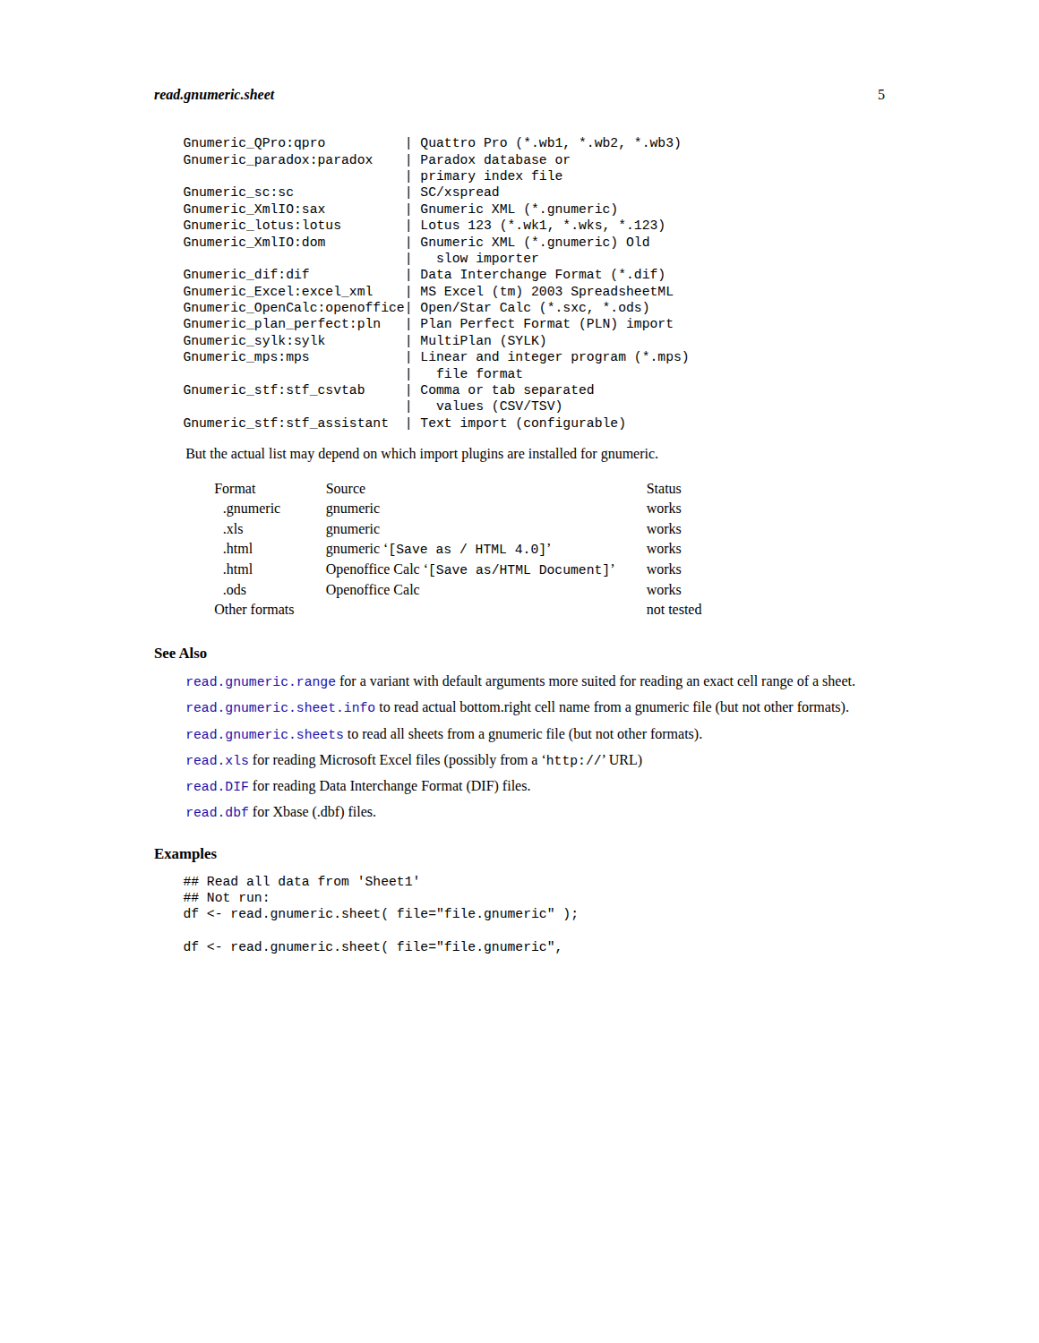read.gnumeric.sheet 5
Gnumeric_QPro:qpro          | Quattro Pro (*.wb1, *.wb2, *.wb3)
Gnumeric_paradox:paradox    | Paradox database or
                            | primary index file
Gnumeric_sc:sc              | SC/xspread
Gnumeric_XmlIO:sax          | Gnumeric XML (*.gnumeric)
Gnumeric_lotus:lotus        | Lotus 123 (*.wk1, *.wks, *.123)
Gnumeric_XmlIO:dom          | Gnumeric XML (*.gnumeric) Old
                            |   slow importer
Gnumeric_dif:dif            | Data Interchange Format (*.dif)
Gnumeric_Excel:excel_xml    | MS Excel (tm) 2003 SpreadsheetML
Gnumeric_OpenCalc:openoffice| Open/Star Calc (*.sxc, *.ods)
Gnumeric_plan_perfect:pln   | Plan Perfect Format (PLN) import
Gnumeric_sylk:sylk          | MultiPlan (SYLK)
Gnumeric_mps:mps            | Linear and integer program (*.mps)
                            |   file format
Gnumeric_stf:stf_csvtab     | Comma or tab separated
                            |   values (CSV/TSV)
Gnumeric_stf:stf_assistant  | Text import (configurable)
But the actual list may depend on which import plugins are installed for gnumeric.
| Format | Source | Status |
| --- | --- | --- |
| .gnumeric | gnumeric | works |
| .xls | gnumeric | works |
| .html | gnumeric ‘ [Save as / HTML 4.0] ’ | works |
| .html | Openoffice Calc ‘ [Save as/HTML Document] ’ | works |
| .ods | Openoffice Calc | works |
| Other formats | | not tested |
See Also
read.gnumeric.range for a variant with default arguments more suited for reading an exact cell range of a sheet.
read.gnumeric.sheet.info to read actual bottom.right cell name from a gnumeric file (but not other formats).
read.gnumeric.sheets to read all sheets from a gnumeric file (but not other formats).
read.xls for reading Microsoft Excel files (possibly from a ‘http://’ URL)
read.DIF for reading Data Interchange Format (DIF) files.
read.dbf for Xbase (.dbf) files.
Examples
## Read all data from 'Sheet1'
## Not run: 
df <- read.gnumeric.sheet( file="file.gnumeric" );

df <- read.gnumeric.sheet( file="file.gnumeric",